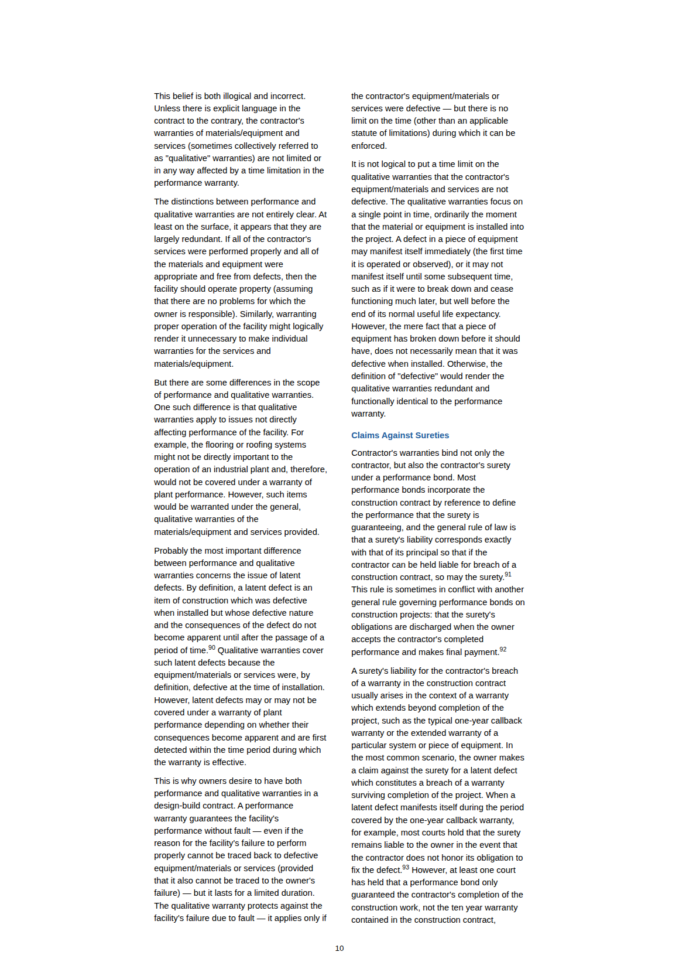This belief is both illogical and incorrect. Unless there is explicit language in the contract to the contrary, the contractor's warranties of materials/equipment and services (sometimes collectively referred to as "qualitative" warranties) are not limited or in any way affected by a time limitation in the performance warranty.
The distinctions between performance and qualitative warranties are not entirely clear. At least on the surface, it appears that they are largely redundant. If all of the contractor's services were performed properly and all of the materials and equipment were appropriate and free from defects, then the facility should operate property (assuming that there are no problems for which the owner is responsible). Similarly, warranting proper operation of the facility might logically render it unnecessary to make individual warranties for the services and materials/equipment.
But there are some differences in the scope of performance and qualitative warranties. One such difference is that qualitative warranties apply to issues not directly affecting performance of the facility. For example, the flooring or roofing systems might not be directly important to the operation of an industrial plant and, therefore, would not be covered under a warranty of plant performance. However, such items would be warranted under the general, qualitative warranties of the materials/equipment and services provided.
Probably the most important difference between performance and qualitative warranties concerns the issue of latent defects. By definition, a latent defect is an item of construction which was defective when installed but whose defective nature and the consequences of the defect do not become apparent until after the passage of a period of time.90 Qualitative warranties cover such latent defects because the equipment/materials or services were, by definition, defective at the time of installation. However, latent defects may or may not be covered under a warranty of plant performance depending on whether their consequences become apparent and are first detected within the time period during which the warranty is effective.
This is why owners desire to have both performance and qualitative warranties in a design-build contract. A performance warranty guarantees the facility's performance without fault — even if the reason for the facility's failure to perform properly cannot be traced back to defective equipment/materials or services (provided that it also cannot be traced to the owner's failure) — but it lasts for a limited duration. The qualitative warranty protects against the facility's failure due to fault — it applies only if the contractor's equipment/materials or services were defective — but there is no limit on the time (other than an applicable statute of limitations) during which it can be enforced.
It is not logical to put a time limit on the qualitative warranties that the contractor's equipment/materials and services are not defective. The qualitative warranties focus on a single point in time, ordinarily the moment that the material or equipment is installed into the project. A defect in a piece of equipment may manifest itself immediately (the first time it is operated or observed), or it may not manifest itself until some subsequent time, such as if it were to break down and cease functioning much later, but well before the end of its normal useful life expectancy. However, the mere fact that a piece of equipment has broken down before it should have, does not necessarily mean that it was defective when installed. Otherwise, the definition of "defective" would render the qualitative warranties redundant and functionally identical to the performance warranty.
Claims Against Sureties
Contractor's warranties bind not only the contractor, but also the contractor's surety under a performance bond. Most performance bonds incorporate the construction contract by reference to define the performance that the surety is guaranteeing, and the general rule of law is that a surety's liability corresponds exactly with that of its principal so that if the contractor can be held liable for breach of a construction contract, so may the surety.91 This rule is sometimes in conflict with another general rule governing performance bonds on construction projects: that the surety's obligations are discharged when the owner accepts the contractor's completed performance and makes final payment.92
A surety's liability for the contractor's breach of a warranty in the construction contract usually arises in the context of a warranty which extends beyond completion of the project, such as the typical one-year callback warranty or the extended warranty of a particular system or piece of equipment. In the most common scenario, the owner makes a claim against the surety for a latent defect which constitutes a breach of a warranty surviving completion of the project. When a latent defect manifests itself during the period covered by the one-year callback warranty, for example, most courts hold that the surety remains liable to the owner in the event that the contractor does not honor its obligation to fix the defect.93 However, at least one court has held that a performance bond only guaranteed the contractor's completion of the construction work, not the ten year warranty contained in the construction contract,
10